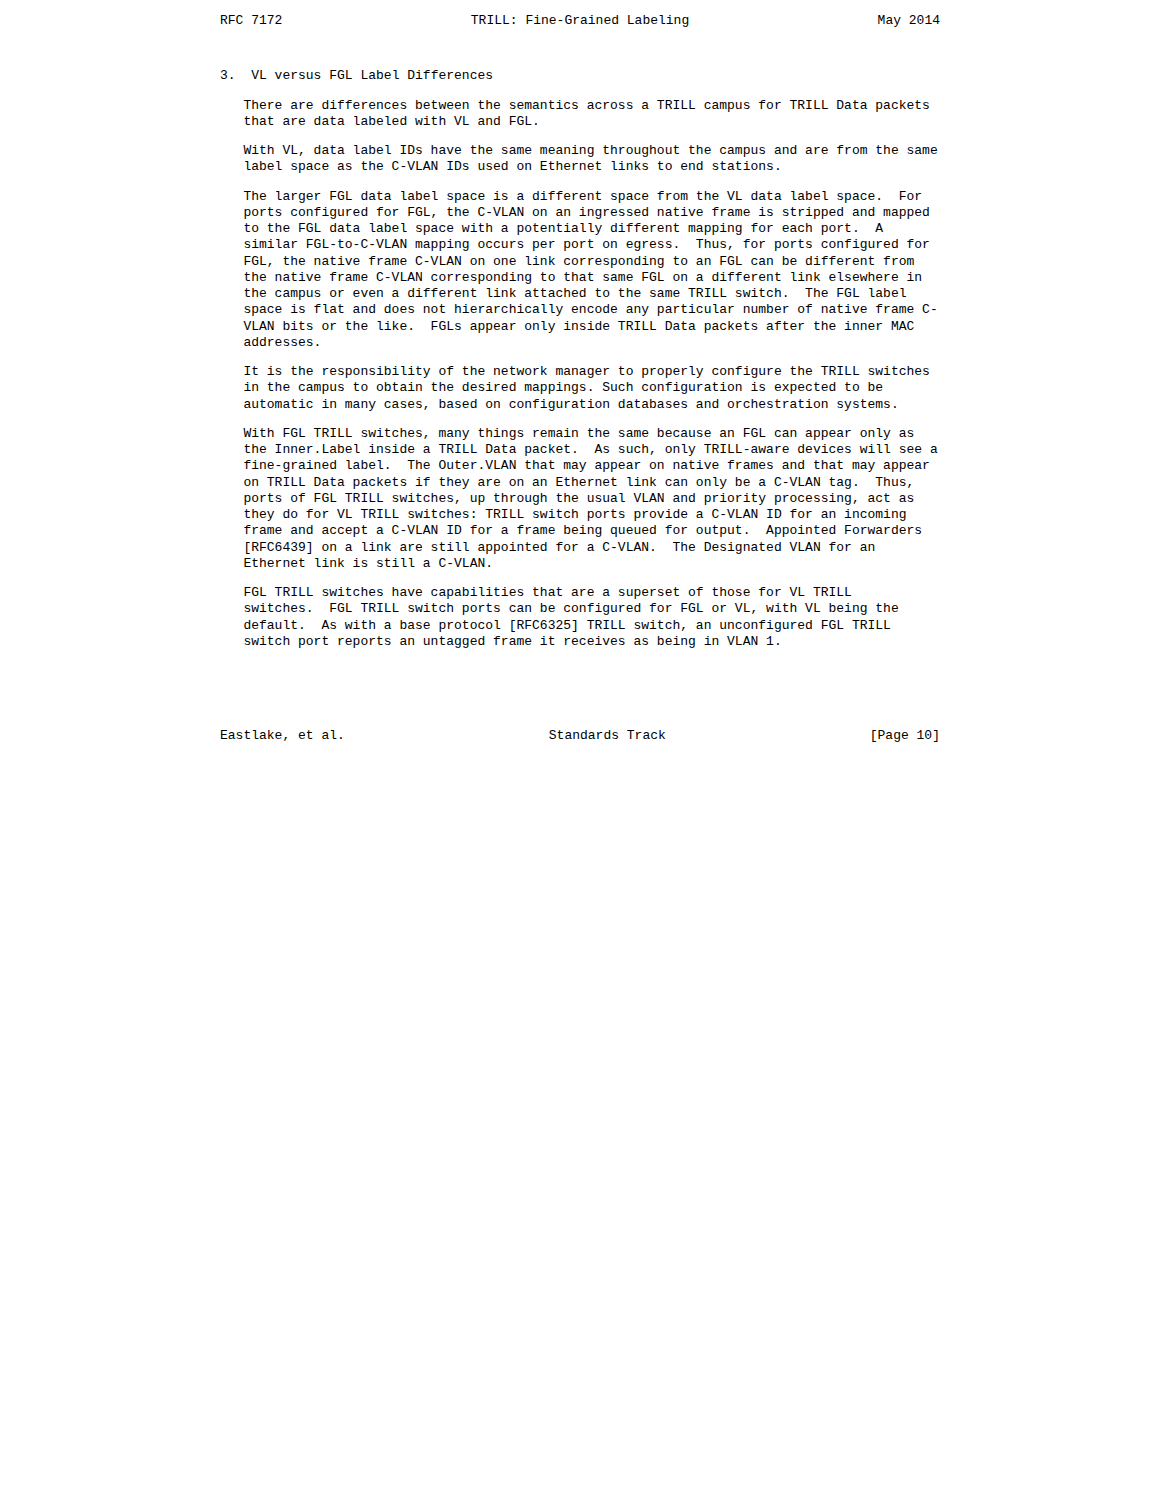RFC 7172 TRILL: Fine-Grained Labeling May 2014
3. VL versus FGL Label Differences
There are differences between the semantics across a TRILL campus for TRILL Data packets that are data labeled with VL and FGL.
With VL, data label IDs have the same meaning throughout the campus and are from the same label space as the C-VLAN IDs used on Ethernet links to end stations.
The larger FGL data label space is a different space from the VL data label space. For ports configured for FGL, the C-VLAN on an ingressed native frame is stripped and mapped to the FGL data label space with a potentially different mapping for each port. A similar FGL-to-C-VLAN mapping occurs per port on egress. Thus, for ports configured for FGL, the native frame C-VLAN on one link corresponding to an FGL can be different from the native frame C-VLAN corresponding to that same FGL on a different link elsewhere in the campus or even a different link attached to the same TRILL switch. The FGL label space is flat and does not hierarchically encode any particular number of native frame C-VLAN bits or the like. FGLs appear only inside TRILL Data packets after the inner MAC addresses.
It is the responsibility of the network manager to properly configure the TRILL switches in the campus to obtain the desired mappings. Such configuration is expected to be automatic in many cases, based on configuration databases and orchestration systems.
With FGL TRILL switches, many things remain the same because an FGL can appear only as the Inner.Label inside a TRILL Data packet. As such, only TRILL-aware devices will see a fine-grained label. The Outer.VLAN that may appear on native frames and that may appear on TRILL Data packets if they are on an Ethernet link can only be a C-VLAN tag. Thus, ports of FGL TRILL switches, up through the usual VLAN and priority processing, act as they do for VL TRILL switches: TRILL switch ports provide a C-VLAN ID for an incoming frame and accept a C-VLAN ID for a frame being queued for output. Appointed Forwarders [RFC6439] on a link are still appointed for a C-VLAN. The Designated VLAN for an Ethernet link is still a C-VLAN.
FGL TRILL switches have capabilities that are a superset of those for VL TRILL switches. FGL TRILL switch ports can be configured for FGL or VL, with VL being the default. As with a base protocol [RFC6325] TRILL switch, an unconfigured FGL TRILL switch port reports an untagged frame it receives as being in VLAN 1.
Eastlake, et al. Standards Track [Page 10]